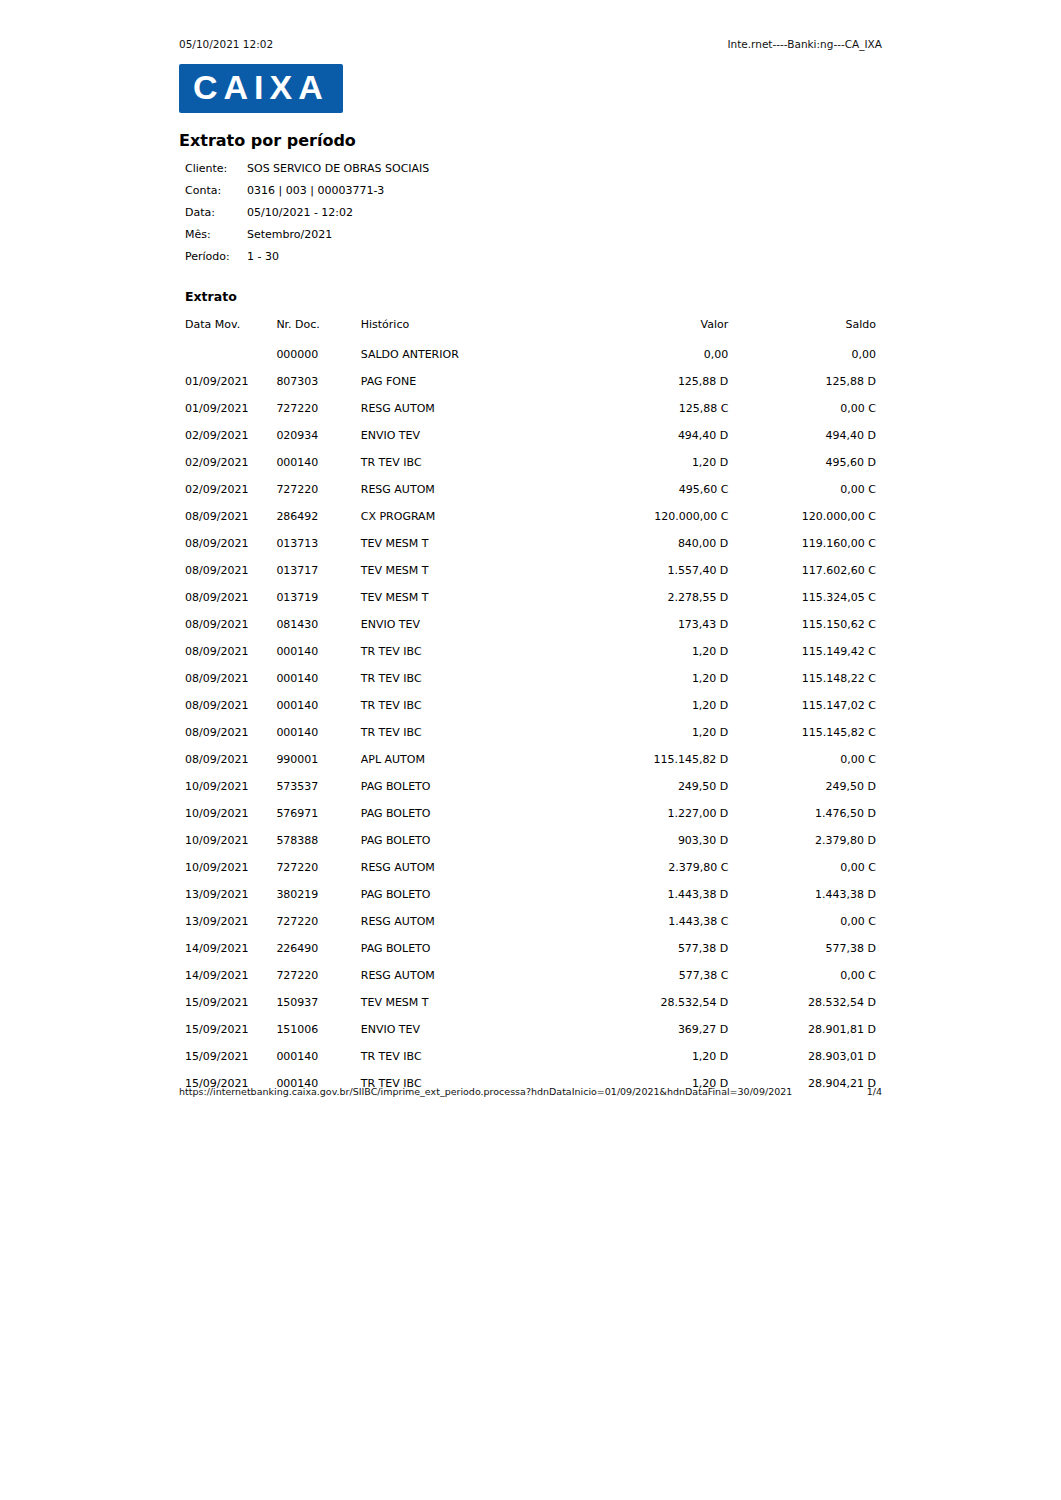05/10/2021 12:02
Inte.rnet----Banki:ng---CA_IXA
CAIXA
Extrato por período
Cliente:
SOS SERVICO DE OBRAS SOCIAIS
Conta:
0316 | 003 | 00003771-3
Data:
05/10/2021 - 12:02
Mês:
Setembro/2021
Período:
1 - 30
Extrato
| Data Mov. | Nr. Doc. | Histórico | Valor | Saldo |
| --- | --- | --- | --- | --- |
| | 000000 | SALDO ANTERIOR | 0,00 | 0,00 |
| 01/09/2021 | 807303 | PAG FONE | 125,88 D | 125,88 D |
| 01/09/2021 | 727220 | RESG AUTOM | 125,88 C | 0,00 C |
| 02/09/2021 | 020934 | ENVIO TEV | 494,40 D | 494,40 D |
| 02/09/2021 | 000140 | TR TEV IBC | 1,20 D | 495,60 D |
| 02/09/2021 | 727220 | RESG AUTOM | 495,60 C | 0,00 C |
| 08/09/2021 | 286492 | CX PROGRAM | 120.000,00 C | 120.000,00 C |
| 08/09/2021 | 013713 | TEV MESM T | 840,00 D | 119.160,00 C |
| 08/09/2021 | 013717 | TEV MESM T | 1.557,40 D | 117.602,60 C |
| 08/09/2021 | 013719 | TEV MESM T | 2.278,55 D | 115.324,05 C |
| 08/09/2021 | 081430 | ENVIO TEV | 173,43 D | 115.150,62 C |
| 08/09/2021 | 000140 | TR TEV IBC | 1,20 D | 115.149,42 C |
| 08/09/2021 | 000140 | TR TEV IBC | 1,20 D | 115.148,22 C |
| 08/09/2021 | 000140 | TR TEV IBC | 1,20 D | 115.147,02 C |
| 08/09/2021 | 000140 | TR TEV IBC | 1,20 D | 115.145,82 C |
| 08/09/2021 | 990001 | APL AUTOM | 115.145,82 D | 0,00 C |
| 10/09/2021 | 573537 | PAG BOLETO | 249,50 D | 249,50 D |
| 10/09/2021 | 576971 | PAG BOLETO | 1.227,00 D | 1.476,50 D |
| 10/09/2021 | 578388 | PAG BOLETO | 903,30 D | 2.379,80 D |
| 10/09/2021 | 727220 | RESG AUTOM | 2.379,80 C | 0,00 C |
| 13/09/2021 | 380219 | PAG BOLETO | 1.443,38 D | 1.443,38 D |
| 13/09/2021 | 727220 | RESG AUTOM | 1.443,38 C | 0,00 C |
| 14/09/2021 | 226490 | PAG BOLETO | 577,38 D | 577,38 D |
| 14/09/2021 | 727220 | RESG AUTOM | 577,38 C | 0,00 C |
| 15/09/2021 | 150937 | TEV MESM T | 28.532,54 D | 28.532,54 D |
| 15/09/2021 | 151006 | ENVIO TEV | 369,27 D | 28.901,81 D |
| 15/09/2021 | 000140 | TR TEV IBC | 1,20 D | 28.903,01 D |
| 15/09/2021 | 000140 | TR TEV IBC | 1,20 D | 28.904,21 D |
https://internetbanking.caixa.gov.br/SIIBC/imprime_ext_periodo.processa?hdnDataInicio=01/09/2021&hdnDataFinal=30/09/2021
1/4